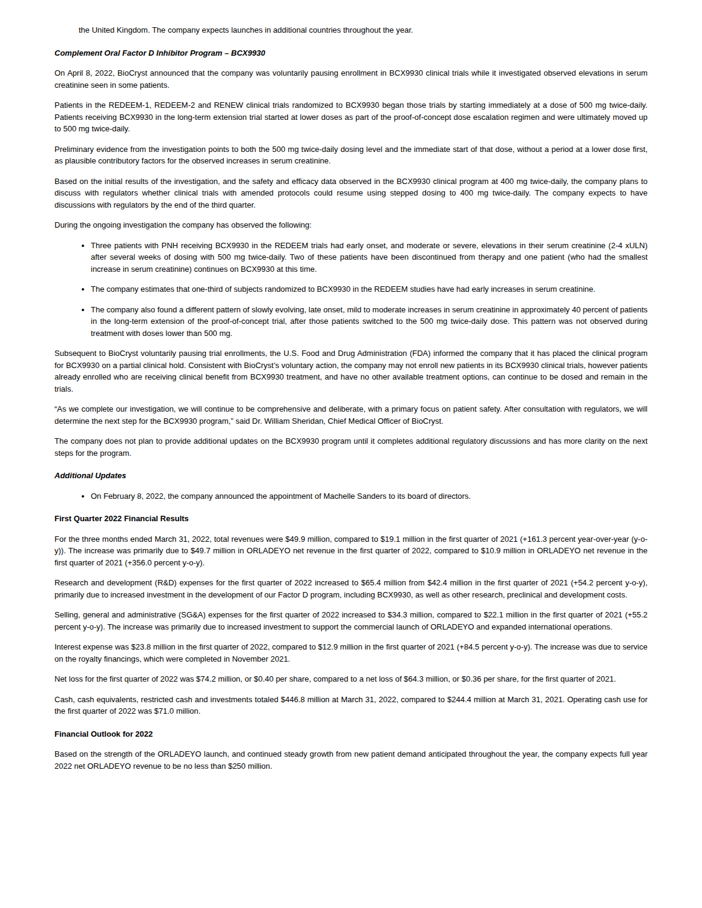the United Kingdom. The company expects launches in additional countries throughout the year.
Complement Oral Factor D Inhibitor Program – BCX9930
On April 8, 2022, BioCryst announced that the company was voluntarily pausing enrollment in BCX9930 clinical trials while it investigated observed elevations in serum creatinine seen in some patients.
Patients in the REDEEM-1, REDEEM-2 and RENEW clinical trials randomized to BCX9930 began those trials by starting immediately at a dose of 500 mg twice-daily. Patients receiving BCX9930 in the long-term extension trial started at lower doses as part of the proof-of-concept dose escalation regimen and were ultimately moved up to 500 mg twice-daily.
Preliminary evidence from the investigation points to both the 500 mg twice-daily dosing level and the immediate start of that dose, without a period at a lower dose first, as plausible contributory factors for the observed increases in serum creatinine.
Based on the initial results of the investigation, and the safety and efficacy data observed in the BCX9930 clinical program at 400 mg twice-daily, the company plans to discuss with regulators whether clinical trials with amended protocols could resume using stepped dosing to 400 mg twice-daily. The company expects to have discussions with regulators by the end of the third quarter.
During the ongoing investigation the company has observed the following:
Three patients with PNH receiving BCX9930 in the REDEEM trials had early onset, and moderate or severe, elevations in their serum creatinine (2-4 xULN) after several weeks of dosing with 500 mg twice-daily. Two of these patients have been discontinued from therapy and one patient (who had the smallest increase in serum creatinine) continues on BCX9930 at this time.
The company estimates that one-third of subjects randomized to BCX9930 in the REDEEM studies have had early increases in serum creatinine.
The company also found a different pattern of slowly evolving, late onset, mild to moderate increases in serum creatinine in approximately 40 percent of patients in the long-term extension of the proof-of-concept trial, after those patients switched to the 500 mg twice-daily dose. This pattern was not observed during treatment with doses lower than 500 mg.
Subsequent to BioCryst voluntarily pausing trial enrollments, the U.S. Food and Drug Administration (FDA) informed the company that it has placed the clinical program for BCX9930 on a partial clinical hold. Consistent with BioCryst’s voluntary action, the company may not enroll new patients in its BCX9930 clinical trials, however patients already enrolled who are receiving clinical benefit from BCX9930 treatment, and have no other available treatment options, can continue to be dosed and remain in the trials.
“As we complete our investigation, we will continue to be comprehensive and deliberate, with a primary focus on patient safety. After consultation with regulators, we will determine the next step for the BCX9930 program,” said Dr. William Sheridan, Chief Medical Officer of BioCryst.
The company does not plan to provide additional updates on the BCX9930 program until it completes additional regulatory discussions and has more clarity on the next steps for the program.
Additional Updates
On February 8, 2022, the company announced the appointment of Machelle Sanders to its board of directors.
First Quarter 2022 Financial Results
For the three months ended March 31, 2022, total revenues were $49.9 million, compared to $19.1 million in the first quarter of 2021 (+161.3 percent year-over-year (y-o-y)). The increase was primarily due to $49.7 million in ORLADEYO net revenue in the first quarter of 2022, compared to $10.9 million in ORLADEYO net revenue in the first quarter of 2021 (+356.0 percent y-o-y).
Research and development (R&D) expenses for the first quarter of 2022 increased to $65.4 million from $42.4 million in the first quarter of 2021 (+54.2 percent y-o-y), primarily due to increased investment in the development of our Factor D program, including BCX9930, as well as other research, preclinical and development costs.
Selling, general and administrative (SG&A) expenses for the first quarter of 2022 increased to $34.3 million, compared to $22.1 million in the first quarter of 2021 (+55.2 percent y-o-y). The increase was primarily due to increased investment to support the commercial launch of ORLADEYO and expanded international operations.
Interest expense was $23.8 million in the first quarter of 2022, compared to $12.9 million in the first quarter of 2021 (+84.5 percent y-o-y). The increase was due to service on the royalty financings, which were completed in November 2021.
Net loss for the first quarter of 2022 was $74.2 million, or $0.40 per share, compared to a net loss of $64.3 million, or $0.36 per share, for the first quarter of 2021.
Cash, cash equivalents, restricted cash and investments totaled $446.8 million at March 31, 2022, compared to $244.4 million at March 31, 2021. Operating cash use for the first quarter of 2022 was $71.0 million.
Financial Outlook for 2022
Based on the strength of the ORLADEYO launch, and continued steady growth from new patient demand anticipated throughout the year, the company expects full year 2022 net ORLADEYO revenue to be no less than $250 million.